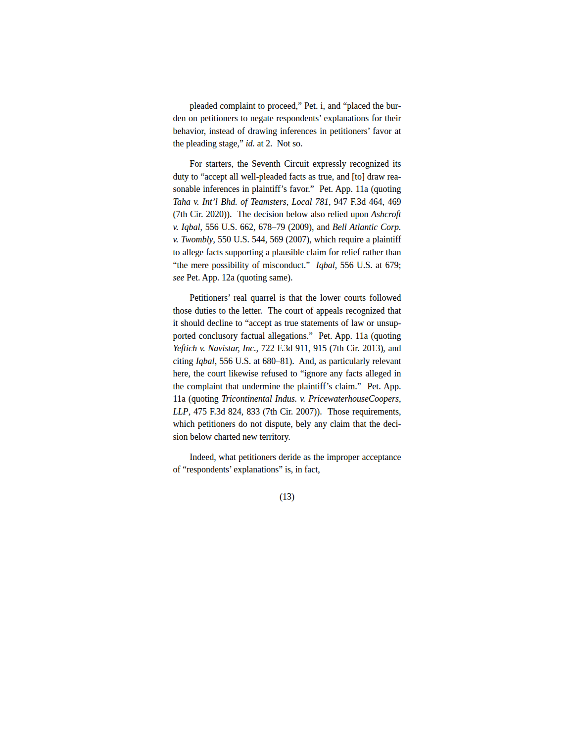pleaded complaint to proceed,” Pet. i, and “placed the burden on petitioners to negate respondents’ explanations for their behavior, instead of drawing inferences in petitioners’ favor at the pleading stage,” id. at 2. Not so.
For starters, the Seventh Circuit expressly recognized its duty to “accept all well-pleaded facts as true, and [to] draw reasonable inferences in plaintiff’s favor.” Pet. App. 11a (quoting Taha v. Int’l Bhd. of Teamsters, Local 781, 947 F.3d 464, 469 (7th Cir. 2020)). The decision below also relied upon Ashcroft v. Iqbal, 556 U.S. 662, 678–79 (2009), and Bell Atlantic Corp. v. Twombly, 550 U.S. 544, 569 (2007), which require a plaintiff to allege facts supporting a plausible claim for relief rather than “the mere possibility of misconduct.” Iqbal, 556 U.S. at 679; see Pet. App. 12a (quoting same).
Petitioners’ real quarrel is that the lower courts followed those duties to the letter. The court of appeals recognized that it should decline to “accept as true statements of law or unsupported conclusory factual allegations.” Pet. App. 11a (quoting Yeftich v. Navistar, Inc., 722 F.3d 911, 915 (7th Cir. 2013), and citing Iqbal, 556 U.S. at 680–81). And, as particularly relevant here, the court likewise refused to “ignore any facts alleged in the complaint that undermine the plaintiff’s claim.” Pet. App. 11a (quoting Tricontinental Indus. v. PricewaterhouseCoopers, LLP, 475 F.3d 824, 833 (7th Cir. 2007)). Those requirements, which petitioners do not dispute, bely any claim that the decision below charted new territory.
Indeed, what petitioners deride as the improper acceptance of “respondents’ explanations” is, in fact,
(13)